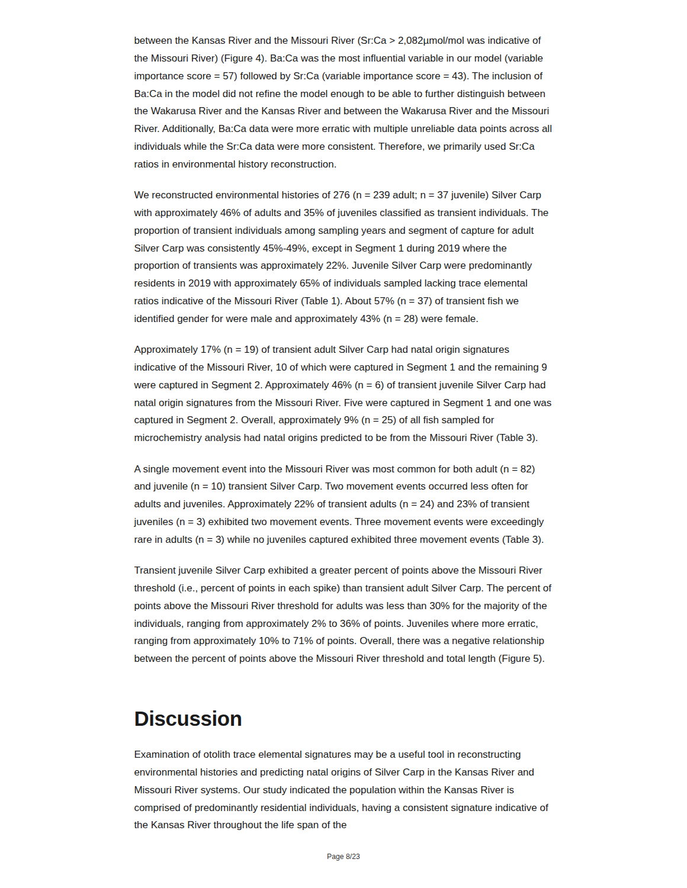between the Kansas River and the Missouri River (Sr:Ca > 2,082µmol/mol was indicative of the Missouri River) (Figure 4). Ba:Ca was the most influential variable in our model (variable importance score = 57) followed by Sr:Ca (variable importance score = 43). The inclusion of Ba:Ca in the model did not refine the model enough to be able to further distinguish between the Wakarusa River and the Kansas River and between the Wakarusa River and the Missouri River. Additionally, Ba:Ca data were more erratic with multiple unreliable data points across all individuals while the Sr:Ca data were more consistent. Therefore, we primarily used Sr:Ca ratios in environmental history reconstruction.
We reconstructed environmental histories of 276 (n = 239 adult; n = 37 juvenile) Silver Carp with approximately 46% of adults and 35% of juveniles classified as transient individuals. The proportion of transient individuals among sampling years and segment of capture for adult Silver Carp was consistently 45%-49%, except in Segment 1 during 2019 where the proportion of transients was approximately 22%. Juvenile Silver Carp were predominantly residents in 2019 with approximately 65% of individuals sampled lacking trace elemental ratios indicative of the Missouri River (Table 1). About 57% (n = 37) of transient fish we identified gender for were male and approximately 43% (n = 28) were female.
Approximately 17% (n = 19) of transient adult Silver Carp had natal origin signatures indicative of the Missouri River, 10 of which were captured in Segment 1 and the remaining 9 were captured in Segment 2. Approximately 46% (n = 6) of transient juvenile Silver Carp had natal origin signatures from the Missouri River. Five were captured in Segment 1 and one was captured in Segment 2. Overall, approximately 9% (n = 25) of all fish sampled for microchemistry analysis had natal origins predicted to be from the Missouri River (Table 3).
A single movement event into the Missouri River was most common for both adult (n = 82) and juvenile (n = 10) transient Silver Carp. Two movement events occurred less often for adults and juveniles. Approximately 22% of transient adults (n = 24) and 23% of transient juveniles (n = 3) exhibited two movement events. Three movement events were exceedingly rare in adults (n = 3) while no juveniles captured exhibited three movement events (Table 3).
Transient juvenile Silver Carp exhibited a greater percent of points above the Missouri River threshold (i.e., percent of points in each spike) than transient adult Silver Carp. The percent of points above the Missouri River threshold for adults was less than 30% for the majority of the individuals, ranging from approximately 2% to 36% of points. Juveniles where more erratic, ranging from approximately 10% to 71% of points. Overall, there was a negative relationship between the percent of points above the Missouri River threshold and total length (Figure 5).
Discussion
Examination of otolith trace elemental signatures may be a useful tool in reconstructing environmental histories and predicting natal origins of Silver Carp in the Kansas River and Missouri River systems. Our study indicated the population within the Kansas River is comprised of predominantly residential individuals, having a consistent signature indicative of the Kansas River throughout the life span of the
Page 8/23